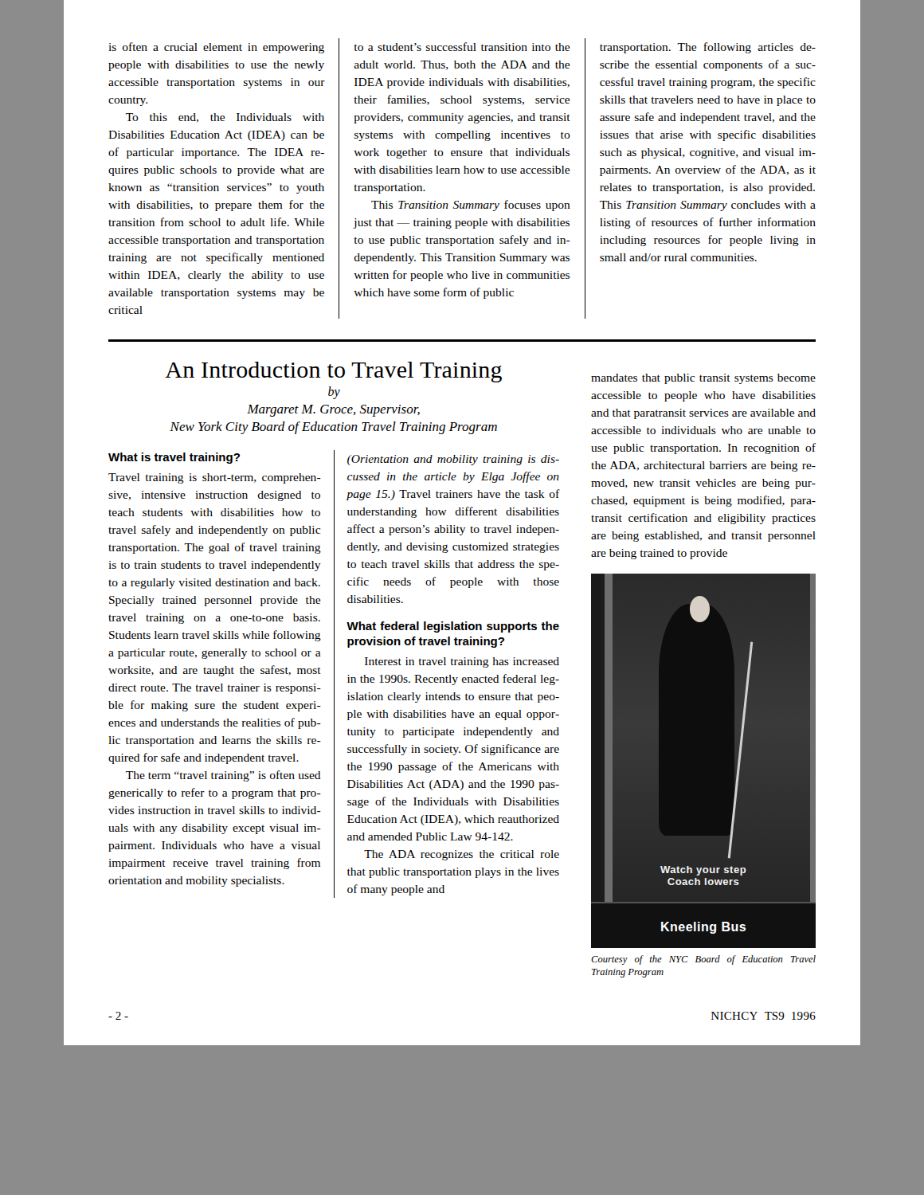is often a crucial element in empowering people with disabilities to use the newly accessible transportation systems in our country.
To this end, the Individuals with Disabilities Education Act (IDEA) can be of particular importance. The IDEA requires public schools to provide what are known as “transition services” to youth with disabilities, to prepare them for the transition from school to adult life. While accessible transportation and transportation training are not specifically mentioned within IDEA, clearly the ability to use available transportation systems may be critical
to a student’s successful transition into the adult world. Thus, both the ADA and the IDEA provide individuals with disabilities, their families, school systems, service providers, community agencies, and transit systems with compelling incentives to work together to ensure that individuals with disabilities learn how to use accessible transportation.
This Transition Summary focuses upon just that — training people with disabilities to use public transportation safely and independently. This Transition Summary was written for people who live in communities which have some form of public
transportation. The following articles describe the essential components of a successful travel training program, the specific skills that travelers need to have in place to assure safe and independent travel, and the issues that arise with specific disabilities such as physical, cognitive, and visual impairments. An overview of the ADA, as it relates to transportation, is also provided. This Transition Summary concludes with a listing of resources of further information including resources for people living in small and/or rural communities.
An Introduction to Travel Training
by
Margaret M. Groce, Supervisor,
New York City Board of Education Travel Training Program
What is travel training?
Travel training is short-term, comprehensive, intensive instruction designed to teach students with disabilities how to travel safely and independently on public transportation. The goal of travel training is to train students to travel independently to a regularly visited destination and back. Specially trained personnel provide the travel training on a one-to-one basis. Students learn travel skills while following a particular route, generally to school or a worksite, and are taught the safest, most direct route. The travel trainer is responsible for making sure the student experiences and understands the realities of public transportation and learns the skills required for safe and independent travel.
The term “travel training” is often used generically to refer to a program that provides instruction in travel skills to individuals with any disability except visual impairment. Individuals who have a visual impairment receive travel training from orientation and mobility specialists.
(Orientation and mobility training is discussed in the article by Elga Joffee on page 15.) Travel trainers have the task of understanding how different disabilities affect a person’s ability to travel independently, and devising customized strategies to teach travel skills that address the specific needs of people with those disabilities.
What federal legislation supports the provision of travel training?
Interest in travel training has increased in the 1990s. Recently enacted federal legislation clearly intends to ensure that people with disabilities have an equal opportunity to participate independently and successfully in society. Of significance are the 1990 passage of the Americans with Disabilities Act (ADA) and the 1990 passage of the Individuals with Disabilities Education Act (IDEA), which reauthorized and amended Public Law 94-142.
The ADA recognizes the critical role that public transportation plays in the lives of many people and
mandates that public transit systems become accessible to people who have disabilities and that paratransit services are available and accessible to individuals who are unable to use public transportation. In recognition of the ADA, architectural barriers are being removed, new transit vehicles are being purchased, equipment is being modified, paratransit certification and eligibility practices are being established, and transit personnel are being trained to provide
Watch your step
Coach lowers
Kneeling Bus
Courtesy of the NYC Board of Education Travel Training Program
- 2 -
NICHCY TS9 1996